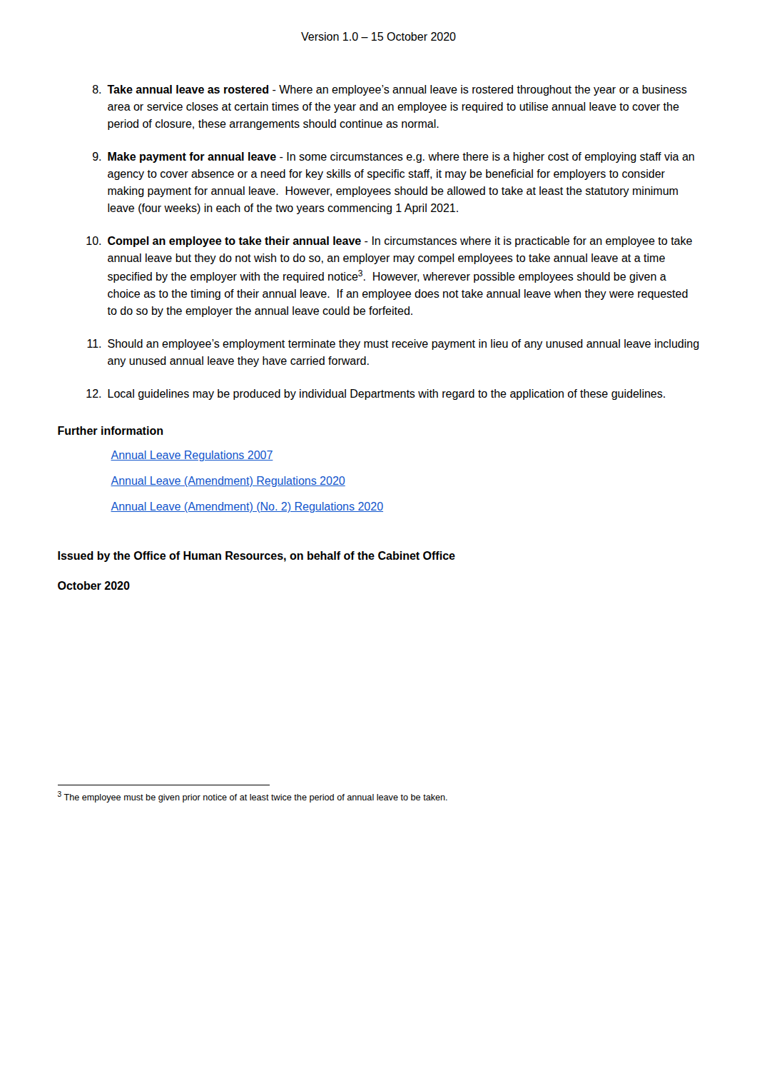Version 1.0 – 15 October 2020
Take annual leave as rostered - Where an employee’s annual leave is rostered throughout the year or a business area or service closes at certain times of the year and an employee is required to utilise annual leave to cover the period of closure, these arrangements should continue as normal.
Make payment for annual leave - In some circumstances e.g. where there is a higher cost of employing staff via an agency to cover absence or a need for key skills of specific staff, it may be beneficial for employers to consider making payment for annual leave. However, employees should be allowed to take at least the statutory minimum leave (four weeks) in each of the two years commencing 1 April 2021.
Compel an employee to take their annual leave - In circumstances where it is practicable for an employee to take annual leave but they do not wish to do so, an employer may compel employees to take annual leave at a time specified by the employer with the required notice3. However, wherever possible employees should be given a choice as to the timing of their annual leave. If an employee does not take annual leave when they were requested to do so by the employer the annual leave could be forfeited.
Should an employee’s employment terminate they must receive payment in lieu of any unused annual leave including any unused annual leave they have carried forward.
Local guidelines may be produced by individual Departments with regard to the application of these guidelines.
Further information
Annual Leave Regulations 2007 Annual Leave (Amendment) Regulations 2020 Annual Leave (Amendment) (No. 2) Regulations 2020
Issued by the Office of Human Resources, on behalf of the Cabinet Office
October 2020
3 The employee must be given prior notice of at least twice the period of annual leave to be taken.